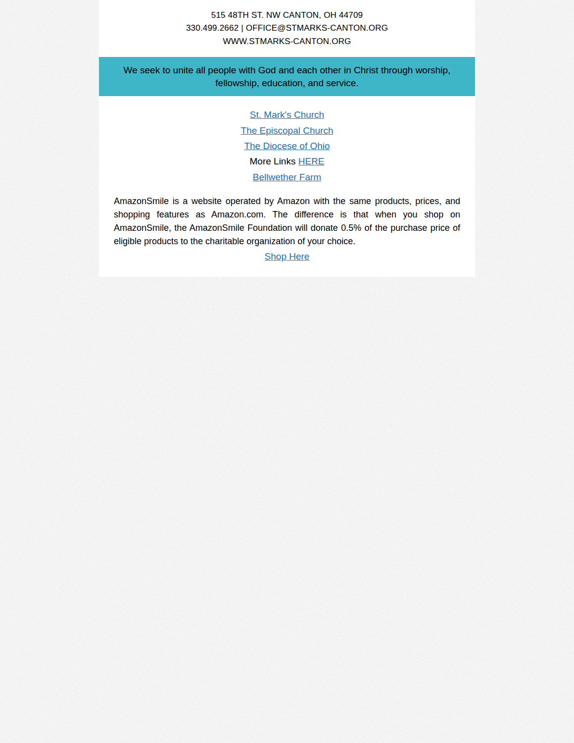515 48TH ST. NW CANTON, OH 44709 330.499.2662 | OFFICE@STMARKS-CANTON.ORG WWW.STMARKS-CANTON.ORG
We seek to unite all people with God and each other in Christ through worship, fellowship, education, and service.
St. Mark's Church
The Episcopal Church
The Diocese of Ohio
More Links HERE
Bellwether Farm
AmazonSmile is a website operated by Amazon with the same products, prices, and shopping features as Amazon.com. The difference is that when you shop on AmazonSmile, the AmazonSmile Foundation will donate 0.5% of the purchase price of eligible products to the charitable organization of your choice.
Shop Here